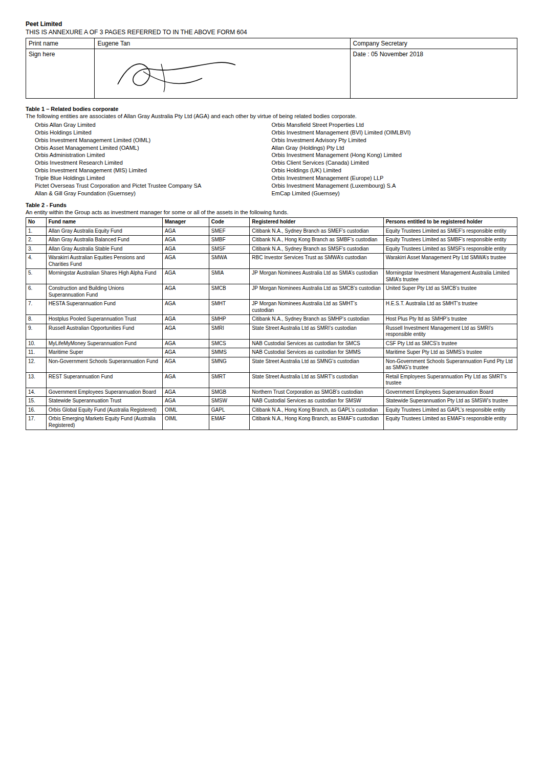Peet Limited
THIS IS ANNEXURE A OF 3 PAGES REFERRED TO IN THE ABOVE FORM 604
| Print name | Eugene Tan | Company Secretary |
| Sign here | | Date : 05 November 2018 |
Table 1 – Related bodies corporate
The following entities are associates of Allan Gray Australia Pty Ltd (AGA) and each other by virtue of being related bodies corporate.
| Orbis Allan Gray Limited | Orbis Mansfield Street Properties Ltd |
| Orbis Holdings Limited | Orbis Investment Management (BVI) Limited (OIMLBVI) |
| Orbis Investment Management Limited (OIML) | Orbis Investment Advisory Pty Limited |
| Orbis Asset Management Limited (OAML) | Allan Gray (Holdings) Pty Ltd |
| Orbis Administration Limited | Orbis Investment Management (Hong Kong) Limited |
| Orbis Investment Research Limited | Orbis Client Services (Canada) Limited |
| Orbis Investment Management (MIS) Limited | Orbis Holdings (UK) Limited |
| Triple Blue Holdings Limited | Orbis Investment Management (Europe) LLP |
| Pictet Overseas Trust Corporation and Pictet Trustee Company SA | Orbis Investment Management (Luxembourg) S.A |
| Allan & Gill Gray Foundation (Guernsey) | EmCap Limited (Guernsey) |
Table 2 - Funds
An entity within the Group acts as investment manager for some or all of the assets in the following funds.
| No | Fund name | Manager | Code | Registered holder | Persons entitled to be registered holder |
| --- | --- | --- | --- | --- | --- |
| 1. | Allan Gray Australia Equity Fund | AGA | SMEF | Citibank N.A., Sydney Branch as SMEF’s custodian | Equity Trustees Limited as SMEF’s responsible entity |
| 2. | Allan Gray Australia Balanced Fund | AGA | SMBF | Citibank N.A., Hong Kong Branch as SMBF’s custodian | Equity Trustees Limited as SMBF’s responsible entity |
| 3. | Allan Gray Australia Stable Fund | AGA | SMSF | Citibank N.A., Sydney Branch as SMSF’s custodian | Equity Trustees Limited as SMSF’s responsible entity |
| 4. | Warakirri Australian Equities Pensions and Charities Fund | AGA | SMWA | RBC Investor Services Trust as SMWA’s custodian | Warakirri Asset Management Pty Ltd SMWA’s trustee |
| 5. | Morningstar Australian Shares High Alpha Fund | AGA | SMIA | JP Morgan Nominees Australia Ltd as SMIA’s custodian | Morningstar Investment Management Australia Limited SMIA’s trustee |
| 6. | Construction and Building Unions Superannuation Fund | AGA | SMCB | JP Morgan Nominees Australia Ltd as SMCB’s custodian | United Super Pty Ltd as SMCB’s trustee |
| 7. | HESTA Superannuation Fund | AGA | SMHT | JP Morgan Nominees Australia Ltd as SMHT’s custodian | H.E.S.T. Australia Ltd as SMHT’s trustee |
| 8. | Hostplus Pooled Superannuation Trust | AGA | SMHP | Citibank N.A., Sydney Branch as SMHP’s custodian | Host Plus Pty ltd as SMHP’s trustee |
| 9. | Russell Australian Opportunities Fund | AGA | SMRI | State Street Australia Ltd as SMRI’s custodian | Russell Investment Management Ltd as SMRI’s responsible entity |
| 10. | MyLifeMyMoney Superannuation Fund | AGA | SMCS | NAB Custodial Services as custodian for SMCS | CSF Pty Ltd as SMCS’s trustee |
| 11. | Maritime Super | AGA | SMMS | NAB Custodial Services as custodian for SMMS | Maritime Super Pty Ltd as SMMS’s trustee |
| 12. | Non-Government Schools Superannuation Fund | AGA | SMNG | State Street Australia Ltd as SMNG’s custodian | Non-Government Schools Superannuation Fund Pty Ltd as SMNG’s trustee |
| 13. | REST Superannuation Fund | AGA | SMRT | State Street Australia Ltd as SMRT’s custodian | Retail Employees Superannuation Pty Ltd as SMRT’s trustee |
| 14. | Government Employees Superannuation Board | AGA | SMGB | Northern Trust Corporation as SMGB’s custodian | Government Employees Superannuation Board |
| 15. | Statewide Superannuation Trust | AGA | SMSW | NAB Custodial Services as custodian for SMSW | Statewide Superannuation Pty Ltd as SMSW’s trustee |
| 16. | Orbis Global Equity Fund (Australia Registered) | OIML | GAPL | Citibank N.A., Hong Kong Branch, as GAPL’s custodian | Equity Trustees Limited as GAPL’s responsible entity |
| 17. | Orbis Emerging Markets Equity Fund (Australia Registered) | OIML | EMAF | Citibank N.A., Hong Kong Branch, as EMAF’s custodian | Equity Trustees Limited as EMAF’s responsible entity |